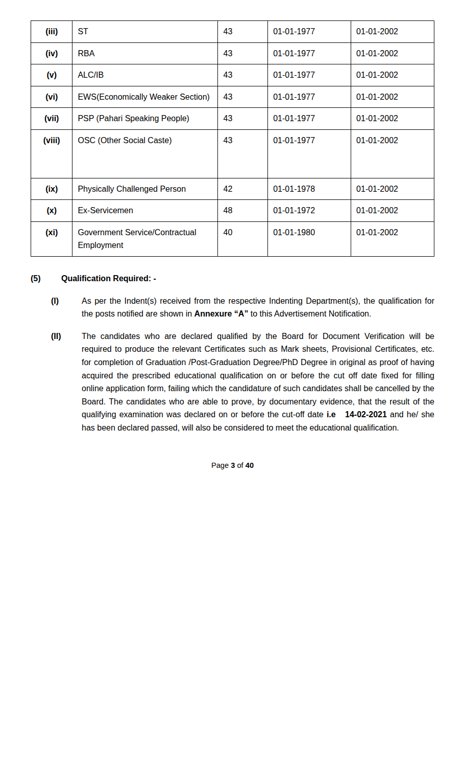| (iii) | ST | 43 | 01-01-1977 | 01-01-2002 |
| (iv) | RBA | 43 | 01-01-1977 | 01-01-2002 |
| (v) | ALC/IB | 43 | 01-01-1977 | 01-01-2002 |
| (vi) | EWS(Economically Weaker Section) | 43 | 01-01-1977 | 01-01-2002 |
| (vii) | PSP (Pahari Speaking People) | 43 | 01-01-1977 | 01-01-2002 |
| (viii) | OSC (Other Social Caste) | 43 | 01-01-1977 | 01-01-2002 |
| (ix) | Physically Challenged Person | 42 | 01-01-1978 | 01-01-2002 |
| (x) | Ex-Servicemen | 48 | 01-01-1972 | 01-01-2002 |
| (xi) | Government Service/Contractual Employment | 40 | 01-01-1980 | 01-01-2002 |
(5) Qualification Required: -
(I) As per the Indent(s) received from the respective Indenting Department(s), the qualification for the posts notified are shown in Annexure “A” to this Advertisement Notification.
(II) The candidates who are declared qualified by the Board for Document Verification will be required to produce the relevant Certificates such as Mark sheets, Provisional Certificates, etc. for completion of Graduation /Post-Graduation Degree/PhD Degree in original as proof of having acquired the prescribed educational qualification on or before the cut off date fixed for filling online application form, failing which the candidature of such candidates shall be cancelled by the Board. The candidates who are able to prove, by documentary evidence, that the result of the qualifying examination was declared on or before the cut-off date i.e 14-02-2021 and he/ she has been declared passed, will also be considered to meet the educational qualification.
Page 3 of 40